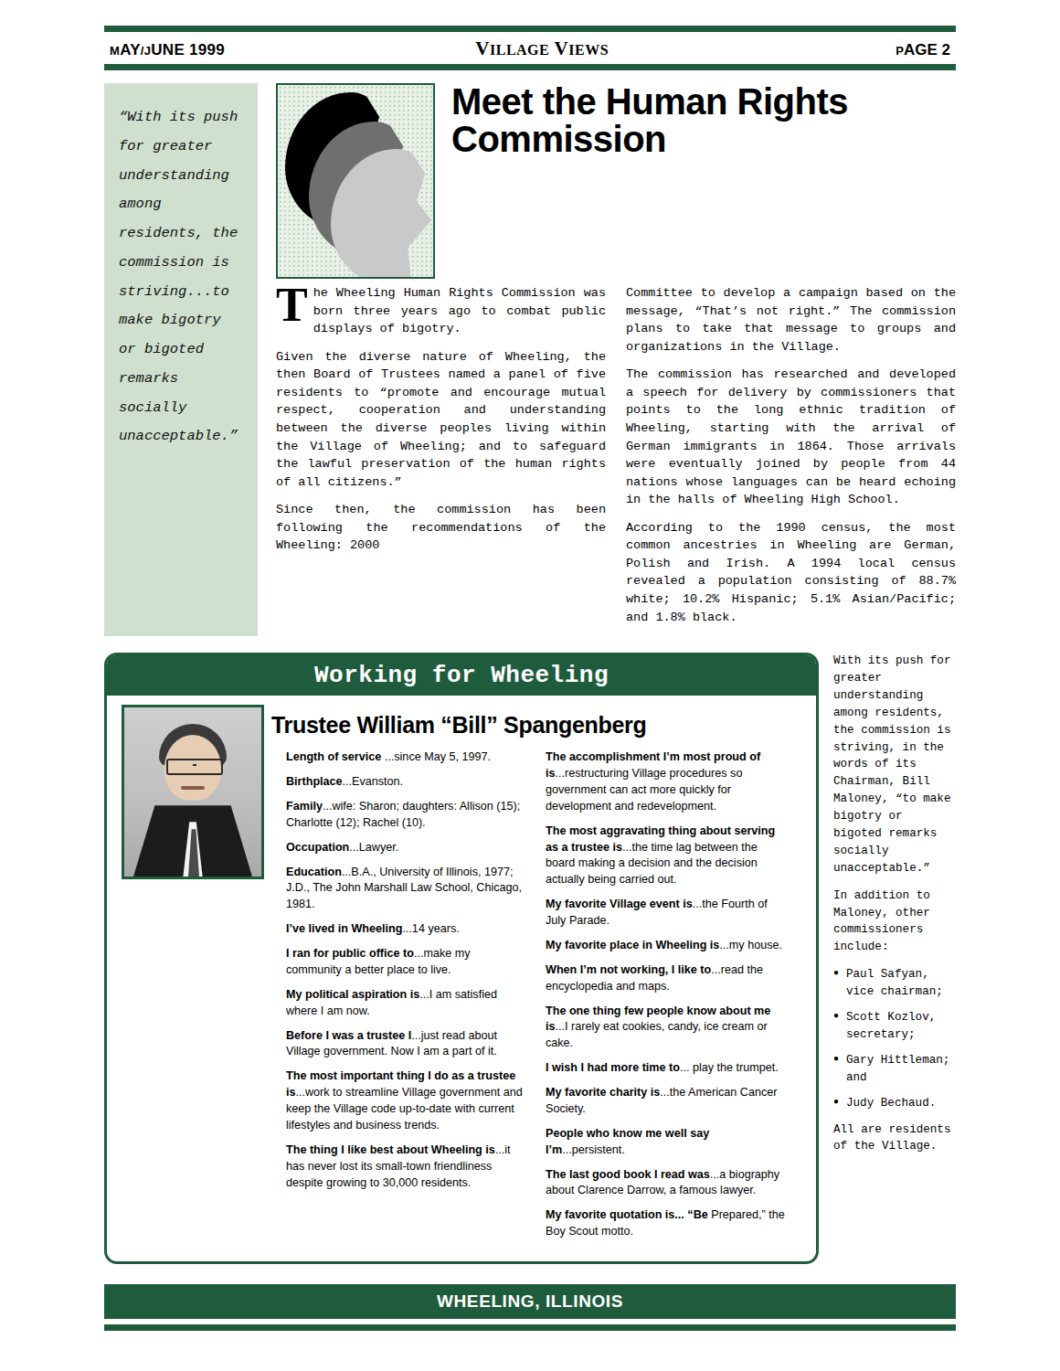MAY/JUNE 1999
VILLAGE VIEWS
PAGE 2
“With its push for greater understanding among residents, the commission is striving...to make bigotry or bigoted remarks socially unacceptable.”
Meet the Human Rights Commission
The Wheeling Human Rights Commission was born three years ago to combat public displays of bigotry.
Given the diverse nature of Wheeling, the then Board of Trustees named a panel of five residents to “promote and encourage mutual respect, cooperation and understanding between the diverse peoples living within the Village of Wheeling; and to safeguard the lawful preservation of the human rights of all citizens.”
Since then, the commission has been following the recommendations of the Wheeling: 2000
Committee to develop a campaign based on the message, “That’s not right.” The commission plans to take that message to groups and organizations in the Village.
The commission has researched and developed a speech for delivery by commissioners that points to the long ethnic tradition of Wheeling, starting with the arrival of German immigrants in 1864. Those arrivals were eventually joined by people from 44 nations whose languages can be heard echoing in the halls of Wheeling High School.
According to the 1990 census, the most common ancestries in Wheeling are German, Polish and Irish. A 1994 local census revealed a population consisting of 88.7% white; 10.2% Hispanic; 5.1% Asian/Pacific; and 1.8% black.
Working for Wheeling
Trustee William “Bill” Spangenberg
Length of service ...since May 5, 1997.
Birthplace...Evanston.
Family...wife: Sharon; daughters: Allison (15); Charlotte (12); Rachel (10).
Occupation...Lawyer.
Education...B.A., University of Illinois, 1977; J.D., The John Marshall Law School, Chicago, 1981.
I’ve lived in Wheeling...14 years.
I ran for public office to...make my community a better place to live.
My political aspiration is...I am satisfied where I am now.
Before I was a trustee I...just read about Village government. Now I am a part of it.
The most important thing I do as a trustee is...work to streamline Village government and keep the Village code up-to-date with current lifestyles and business trends.
The thing I like best about Wheeling is...it has never lost its small-town friendliness despite growing to 30,000 residents.
The accomplishment I’m most proud of is...restructuring Village procedures so government can act more quickly for development and redevelopment.
The most aggravating thing about serving as a trustee is...the time lag between the board making a decision and the decision actually being carried out.
My favorite Village event is...the Fourth of July Parade.
My favorite place in Wheeling is...my house.
When I’m not working, I like to...read the encyclopedia and maps.
The one thing few people know about me is...I rarely eat cookies, candy, ice cream or cake.
I wish I had more time to... play the trumpet.
My favorite charity is...the American Cancer Society.
People who know me well say I’m...persistent.
The last good book I read was...a biography about Clarence Darrow, a famous lawyer.
My favorite quotation is... “Be Prepared,” the Boy Scout motto.
With its push for greater understanding among residents, the commission is striving, in the words of its Chairman, Bill Maloney, “to make bigotry or bigoted remarks socially unacceptable.”
In addition to Maloney, other commissioners include:
Paul Safyan, vice chairman;
Scott Kozlov, secretary;
Gary Hittleman; and
Judy Bechaud.
All are residents of the Village.
WHEELING, ILLINOIS